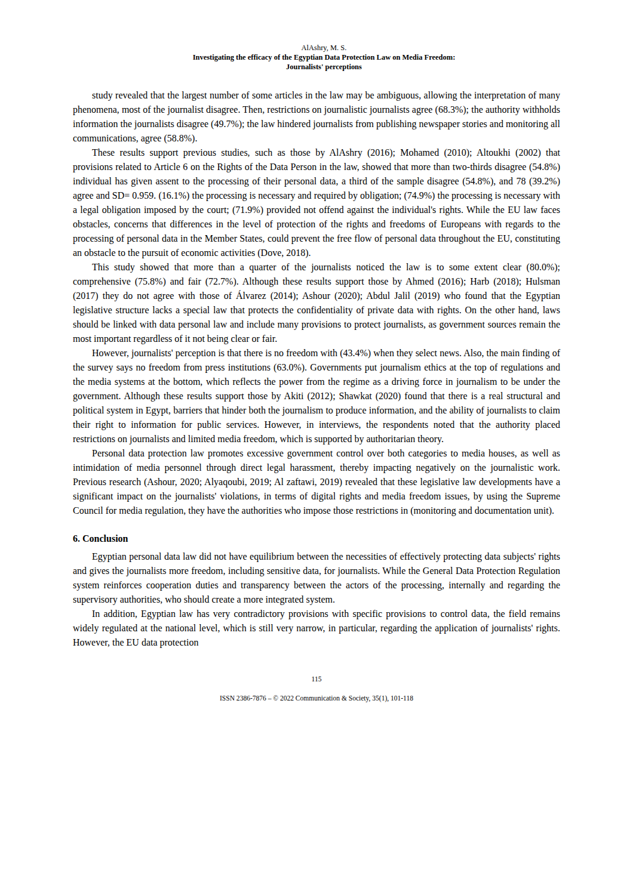AlAshry, M. S.
Investigating the efficacy of the Egyptian Data Protection Law on Media Freedom:
Journalists' perceptions
study revealed that the largest number of some articles in the law may be ambiguous, allowing the interpretation of many phenomena, most of the journalist disagree. Then, restrictions on journalistic journalists agree (68.3%); the authority withholds information the journalists disagree (49.7%); the law hindered journalists from publishing newspaper stories and monitoring all communications, agree (58.8%).
These results support previous studies, such as those by AlAshry (2016); Mohamed (2010); Altoukhi (2002) that provisions related to Article 6 on the Rights of the Data Person in the law, showed that more than two-thirds disagree (54.8%) individual has given assent to the processing of their personal data, a third of the sample disagree (54.8%), and 78 (39.2%) agree and SD= 0.959. (16.1%) the processing is necessary and required by obligation; (74.9%) the processing is necessary with a legal obligation imposed by the court; (71.9%) provided not offend against the individual's rights. While the EU law faces obstacles, concerns that differences in the level of protection of the rights and freedoms of Europeans with regards to the processing of personal data in the Member States, could prevent the free flow of personal data throughout the EU, constituting an obstacle to the pursuit of economic activities (Dove, 2018).
This study showed that more than a quarter of the journalists noticed the law is to some extent clear (80.0%); comprehensive (75.8%) and fair (72.7%). Although these results support those by Ahmed (2016); Harb (2018); Hulsman (2017) they do not agree with those of Álvarez (2014); Ashour (2020); Abdul Jalil (2019) who found that the Egyptian legislative structure lacks a special law that protects the confidentiality of private data with rights. On the other hand, laws should be linked with data personal law and include many provisions to protect journalists, as government sources remain the most important regardless of it not being clear or fair.
However, journalists' perception is that there is no freedom with (43.4%) when they select news. Also, the main finding of the survey says no freedom from press institutions (63.0%). Governments put journalism ethics at the top of regulations and the media systems at the bottom, which reflects the power from the regime as a driving force in journalism to be under the government. Although these results support those by Akiti (2012); Shawkat (2020) found that there is a real structural and political system in Egypt, barriers that hinder both the journalism to produce information, and the ability of journalists to claim their right to information for public services. However, in interviews, the respondents noted that the authority placed restrictions on journalists and limited media freedom, which is supported by authoritarian theory.
Personal data protection law promotes excessive government control over both categories to media houses, as well as intimidation of media personnel through direct legal harassment, thereby impacting negatively on the journalistic work. Previous research (Ashour, 2020; Alyaqoubi, 2019; Al zaftawi, 2019) revealed that these legislative law developments have a significant impact on the journalists' violations, in terms of digital rights and media freedom issues, by using the Supreme Council for media regulation, they have the authorities who impose those restrictions in (monitoring and documentation unit).
6. Conclusion
Egyptian personal data law did not have equilibrium between the necessities of effectively protecting data subjects' rights and gives the journalists more freedom, including sensitive data, for journalists. While the General Data Protection Regulation system reinforces cooperation duties and transparency between the actors of the processing, internally and regarding the supervisory authorities, who should create a more integrated system.
In addition, Egyptian law has very contradictory provisions with specific provisions to control data, the field remains widely regulated at the national level, which is still very narrow, in particular, regarding the application of journalists' rights. However, the EU data protection
115
ISSN 2386-7876 – © 2022 Communication & Society, 35(1), 101-118